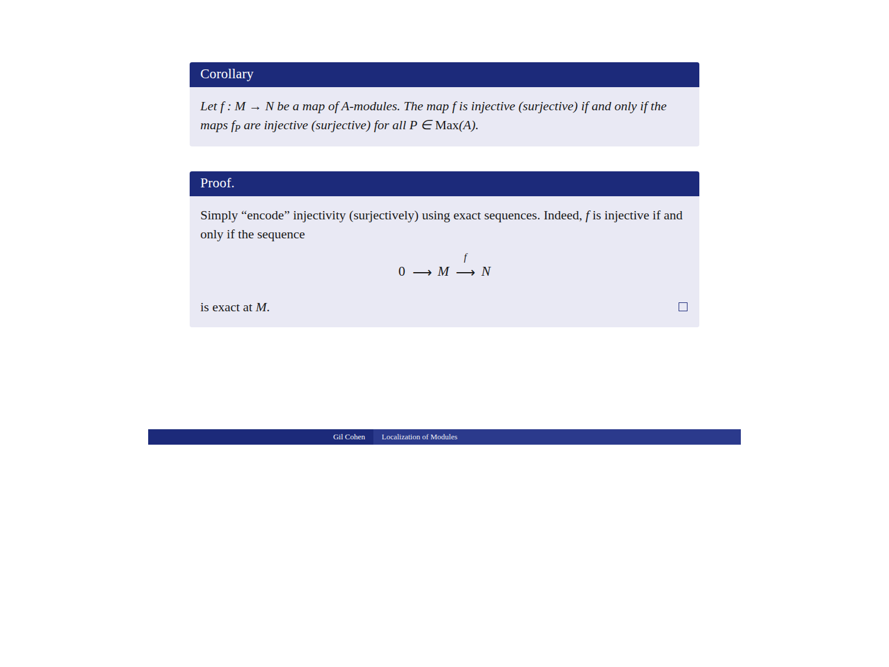Corollary
Let f : M → N be a map of A-modules. The map f is injective (surjective) if and only if the maps fP are injective (surjective) for all P ∈ Max(A).
Proof.
Simply “encode” injectivity (surjectively) using exact sequences. Indeed, f is injective if and only if the sequence
0 ⟶ M f⟶ N
is exact at M.
Gil Cohen
Localization of Modules